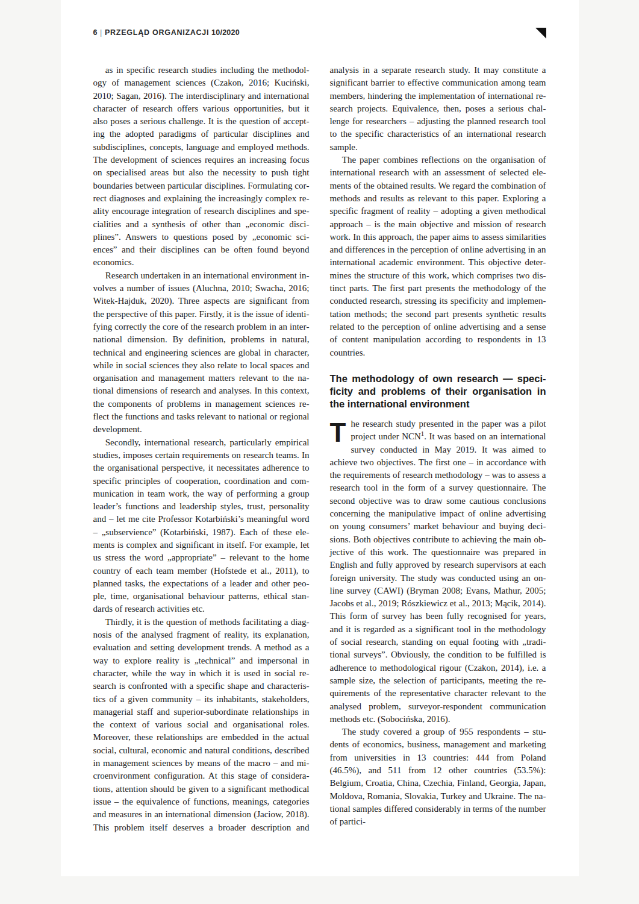6|PRZEGLĄD ORGANIZACJI 10/2020
as in specific research studies including the methodology of management sciences (Czakon, 2016; Kuciński, 2010; Sagan, 2016). The interdisciplinary and international character of research offers various opportunities, but it also poses a serious challenge. It is the question of accepting the adopted paradigms of particular disciplines and subdisciplines, concepts, language and employed methods. The development of sciences requires an increasing focus on specialised areas but also the necessity to push tight boundaries between particular disciplines. Formulating correct diagnoses and explaining the increasingly complex reality encourage integration of research disciplines and specialities and a synthesis of other than „economic disciplines”. Answers to questions posed by „economic sciences” and their disciplines can be often found beyond economics.
Research undertaken in an international environment involves a number of issues (Aluchna, 2010; Swacha, 2016; Witek-Hajduk, 2020). Three aspects are significant from the perspective of this paper. Firstly, it is the issue of identifying correctly the core of the research problem in an international dimension. By definition, problems in natural, technical and engineering sciences are global in character, while in social sciences they also relate to local spaces and organisation and management matters relevant to the national dimensions of research and analyses. In this context, the components of problems in management sciences reflect the functions and tasks relevant to national or regional development.
Secondly, international research, particularly empirical studies, imposes certain requirements on research teams. In the organisational perspective, it necessitates adherence to specific principles of cooperation, coordination and communication in team work, the way of performing a group leader’s functions and leadership styles, trust, personality and – let me cite Professor Kotarbiński’s meaningful word – „subservience” (Kotarbiński, 1987). Each of these elements is complex and significant in itself. For example, let us stress the word „appropriate” – relevant to the home country of each team member (Hofstede et al., 2011), to planned tasks, the expectations of a leader and other people, time, organisational behaviour patterns, ethical standards of research activities etc.
Thirdly, it is the question of methods facilitating a diagnosis of the analysed fragment of reality, its explanation, evaluation and setting development trends. A method as a way to explore reality is „technical” and impersonal in character, while the way in which it is used in social research is confronted with a specific shape and characteristics of a given community – its inhabitants, stakeholders, managerial staff and superior-subordinate relationships in the context of various social and organisational roles. Moreover, these relationships are embedded in the actual social, cultural, economic and natural conditions, described in management sciences by means of the macro – and microenvironment configuration. At this stage of considerations, attention should be given to a significant methodical issue – the equivalence of functions, meanings, categories and measures in an international dimension (Jaciow, 2018). This problem itself deserves a broader description and analysis in a separate research study. It may constitute a significant barrier to effective communication among team members, hindering the implementation of international research projects. Equivalence, then, poses a serious challenge for researchers – adjusting the planned research tool to the specific characteristics of an international research sample.
The paper combines reflections on the organisation of international research with an assessment of selected elements of the obtained results. We regard the combination of methods and results as relevant to this paper. Exploring a specific fragment of reality – adopting a given methodical approach – is the main objective and mission of research work. In this approach, the paper aims to assess similarities and differences in the perception of online advertising in an international academic environment. This objective determines the structure of this work, which comprises two distinct parts. The first part presents the methodology of the conducted research, stressing its specificity and implementation methods; the second part presents synthetic results related to the perception of online advertising and a sense of content manipulation according to respondents in 13 countries.
The methodology of own research — specificity and problems of their organisation in the international environment
The research study presented in the paper was a pilot project under NCN1. It was based on an international survey conducted in May 2019. It was aimed to achieve two objectives. The first one – in accordance with the requirements of research methodology – was to assess a research tool in the form of a survey questionnaire. The second objective was to draw some cautious conclusions concerning the manipulative impact of online advertising on young consumers’ market behaviour and buying decisions. Both objectives contribute to achieving the main objective of this work. The questionnaire was prepared in English and fully approved by research supervisors at each foreign university. The study was conducted using an online survey (CAWI) (Bryman 2008; Evans, Mathur, 2005; Jacobs et al., 2019; Rószkiewicz et al., 2013; Mącik, 2014). This form of survey has been fully recognised for years, and it is regarded as a significant tool in the methodology of social research, standing on equal footing with „traditional surveys”. Obviously, the condition to be fulfilled is adherence to methodological rigour (Czakon, 2014), i.e. a sample size, the selection of participants, meeting the requirements of the representative character relevant to the analysed problem, surveyor-respondent communication methods etc. (Sobocińska, 2016).
The study covered a group of 955 respondents – students of economics, business, management and marketing from universities in 13 countries: 444 from Poland (46.5%), and 511 from 12 other countries (53.5%): Belgium, Croatia, China, Czechia, Finland, Georgia, Japan, Moldova, Romania, Slovakia, Turkey and Ukraine. The national samples differed considerably in terms of the number of partici-